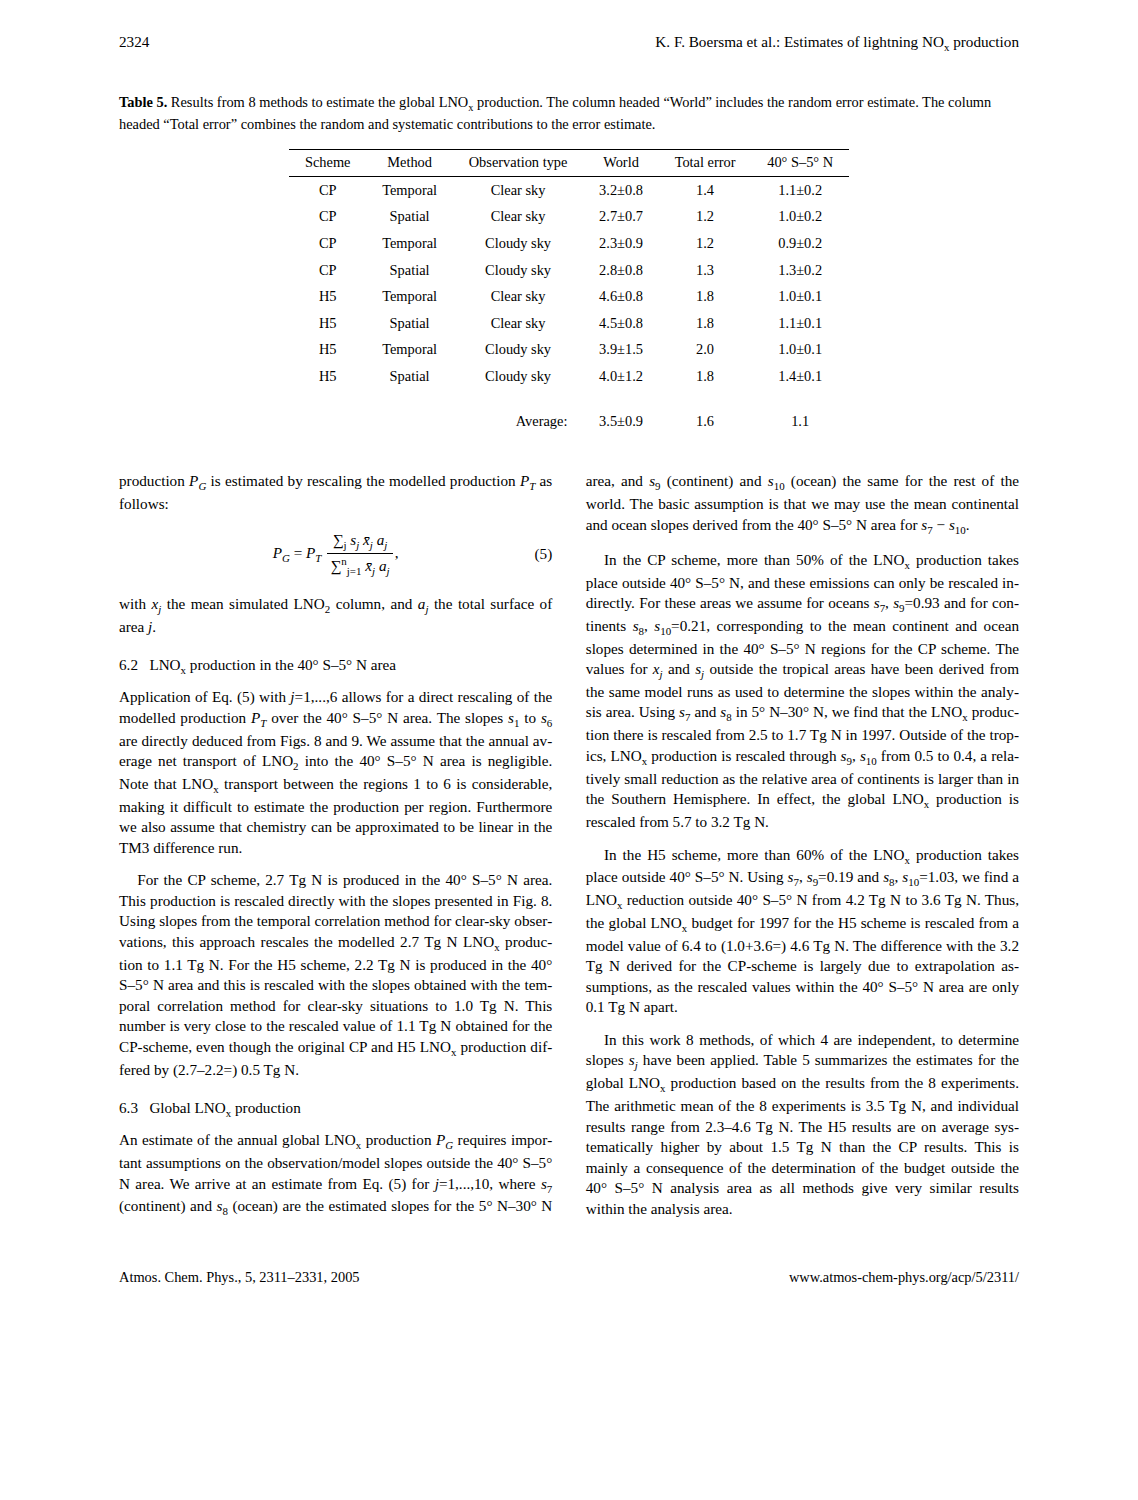2324 K. F. Boersma et al.: Estimates of lightning NOx production
Table 5. Results from 8 methods to estimate the global LNOx production. The column headed “World” includes the random error estimate. The column headed “Total error” combines the random and systematic contributions to the error estimate.
| Scheme | Method | Observation type | World | Total error | 40° S–5° N |
| --- | --- | --- | --- | --- | --- |
| CP | Temporal | Clear sky | 3.2±0.8 | 1.4 | 1.1±0.2 |
| CP | Spatial | Clear sky | 2.7±0.7 | 1.2 | 1.0±0.2 |
| CP | Temporal | Cloudy sky | 2.3±0.9 | 1.2 | 0.9±0.2 |
| CP | Spatial | Cloudy sky | 2.8±0.8 | 1.3 | 1.3±0.2 |
| H5 | Temporal | Clear sky | 4.6±0.8 | 1.8 | 1.0±0.1 |
| H5 | Spatial | Clear sky | 4.5±0.8 | 1.8 | 1.1±0.1 |
| H5 | Temporal | Cloudy sky | 3.9±1.5 | 2.0 | 1.0±0.1 |
| H5 | Spatial | Cloudy sky | 4.0±1.2 | 1.8 | 1.4±0.1 |
| | | Average: | 3.5±0.9 | 1.6 | 1.1 |
production PG is estimated by rescaling the modelled production PT as follows:
PG = PT ∑j sj x̄j aj ∑nj=1 x̄j aj , (5)
with xj the mean simulated LNO2 column, and aj the total surface of area j.
6.2 LNOx production in the 40° S–5° N area
Application of Eq. (5) with j=1,...,6 allows for a direct rescaling of the modelled production PT over the 40° S–5° N area. The slopes s1 to s6 are directly deduced from Figs. 8 and 9. We assume that the annual average net transport of LNO2 into the 40° S–5° N area is negligible. Note that LNOx transport between the regions 1 to 6 is considerable, making it difficult to estimate the production per region. Furthermore we also assume that chemistry can be approximated to be linear in the TM3 difference run.
For the CP scheme, 2.7 Tg N is produced in the 40° S–5° N area. This production is rescaled directly with the slopes presented in Fig. 8. Using slopes from the temporal correlation method for clear-sky observations, this approach rescales the modelled 2.7 Tg N LNOx production to 1.1 Tg N. For the H5 scheme, 2.2 Tg N is produced in the 40° S–5° N area and this is rescaled with the slopes obtained with the temporal correlation method for clear-sky situations to 1.0 Tg N. This number is very close to the rescaled value of 1.1 Tg N obtained for the CP-scheme, even though the original CP and H5 LNOx production differed by (2.7–2.2=) 0.5 Tg N.
6.3 Global LNOx production
An estimate of the annual global LNOx production PG requires important assumptions on the observation/model slopes outside the 40° S–5° N area. We arrive at an estimate from Eq. (5) for j=1,...,10, where s7 (continent) and s8 (ocean) are the estimated slopes for the 5° N–30° N area, and s9 (continent) and s10 (ocean) the same for the rest of the world. The basic assumption is that we may use the mean continental and ocean slopes derived from the 40° S–5° N area for s7 − s10.
In the CP scheme, more than 50% of the LNOx production takes place outside 40° S–5° N, and these emissions can only be rescaled indirectly. For these areas we assume for oceans s7, s9=0.93 and for continents s8, s10=0.21, corresponding to the mean continent and ocean slopes determined in the 40° S–5° N regions for the CP scheme. The values for xj and sj outside the tropical areas have been derived from the same model runs as used to determine the slopes within the analysis area. Using s7 and s8 in 5° N–30° N, we find that the LNOx production there is rescaled from 2.5 to 1.7 Tg N in 1997. Outside of the tropics, LNOx production is rescaled through s9, s10 from 0.5 to 0.4, a relatively small reduction as the relative area of continents is larger than in the Southern Hemisphere. In effect, the global LNOx production is rescaled from 5.7 to 3.2 Tg N.
In the H5 scheme, more than 60% of the LNOx production takes place outside 40° S–5° N. Using s7, s9=0.19 and s8, s10=1.03, we find a LNOx reduction outside 40° S–5° N from 4.2 Tg N to 3.6 Tg N. Thus, the global LNOx budget for 1997 for the H5 scheme is rescaled from a model value of 6.4 to (1.0+3.6=) 4.6 Tg N. The difference with the 3.2 Tg N derived for the CP-scheme is largely due to extrapolation assumptions, as the rescaled values within the 40° S–5° N area are only 0.1 Tg N apart.
In this work 8 methods, of which 4 are independent, to determine slopes sj have been applied. Table 5 summarizes the estimates for the global LNOx production based on the results from the 8 experiments. The arithmetic mean of the 8 experiments is 3.5 Tg N, and individual results range from 2.3–4.6 Tg N. The H5 results are on average systematically higher by about 1.5 Tg N than the CP results. This is mainly a consequence of the determination of the budget outside the 40° S–5° N analysis area as all methods give very similar results within the analysis area.
Atmos. Chem. Phys., 5, 2311–2331, 2005 www.atmos-chem-phys.org/acp/5/2311/